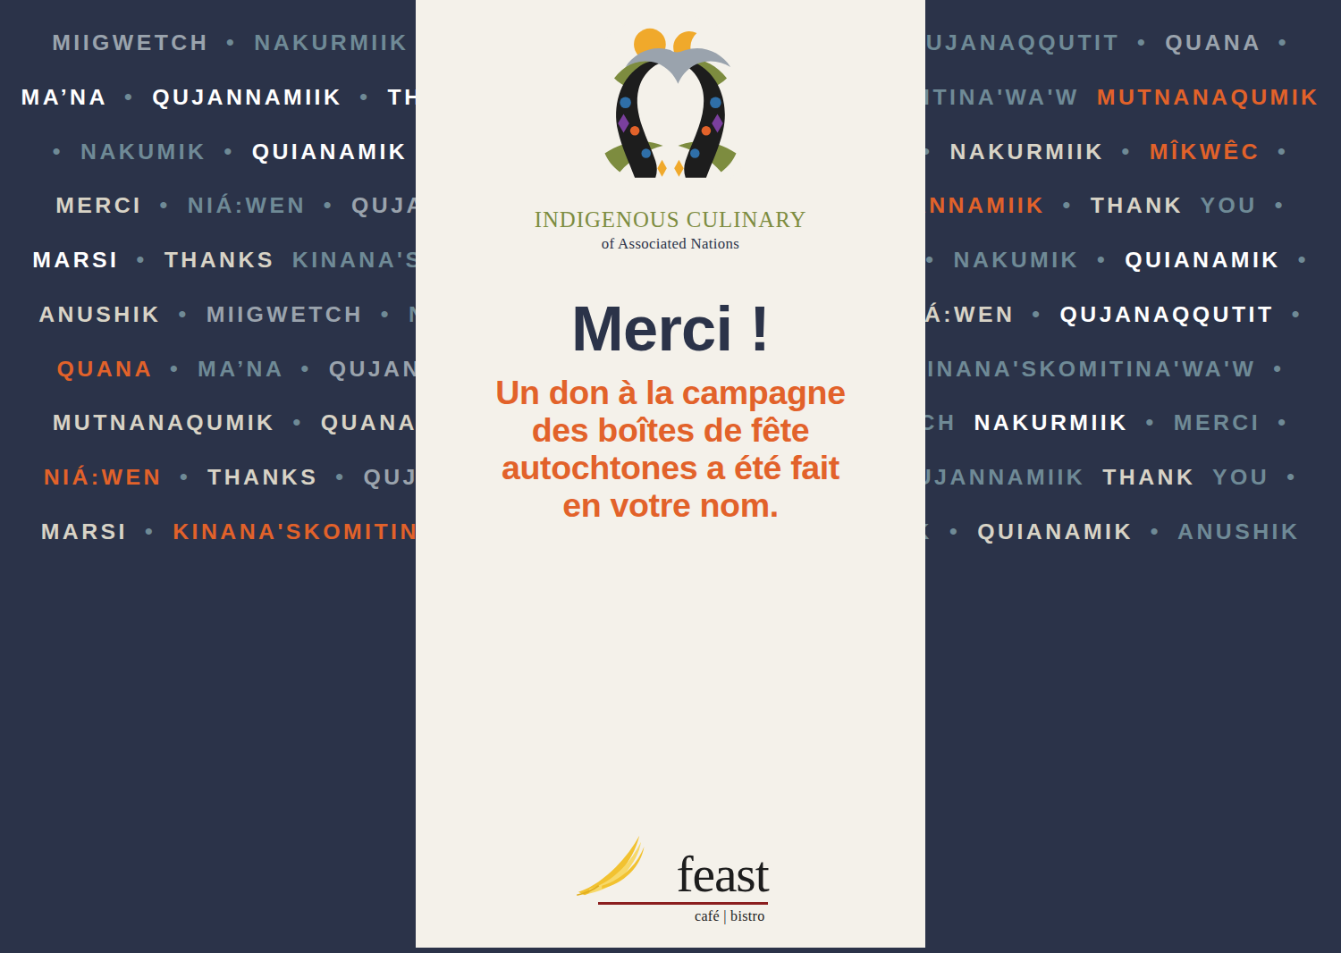MIIGWETCH • NAKURMIIK • MÎKWÊC • MERCI • NIÁ:WEN • QUJANAQQUTIT • QUANA • MA’NA • QUJANNAMIIK • THANK YOU • MARSI • KINANA'SKOMITINA'WA'W MUTNANAQUMIK • NAKUMIK • QUIANAMIK • ANUSHIK THANKS • MIIGWETCH • NAKURMIIK • MÎKWÊC • MERCI • NIÁ:WEN • QUJANAQQUTIT • QUANA • MA’NA QUJANNAMIIK • THANK YOU • MARSI • THANKS KINANA'SKOMITINA'WA'W • MUTNANAQUMIK • NAKUMIK • QUIANAMIK • ANUSHIK • MIIGWETCH • NAKURMIIK • MÎKWÊC • MERCI • NIÁ:WEN • QUJANAQQUTIT • QUANA • MA’NA • QUJANNAMIIK • THANK YOU • MARSI • KINANA'SKOMITINA'WA'W • MUTNANAQUMIK • QUANA • NAKUMIK • ANUSHIK • MIIGWETCH NAKURMIIK • MERCI • NIÁ:WEN • THANKS • QUJANAQQUTIT • QUANA • MA’NA • QUJANNAMIIK THANK YOU • MARSI • KINANA'SKOMITINA'WA'W MUTNANAQUMIK • NAKUMIK • QUIANAMIK • ANUSHIK
INDIGENOUS CULINARY
of Associated Nations
Merci !
Un don à la campagne des boîtes de fête autochtones a été fait en votre nom.
feast
café | bistro